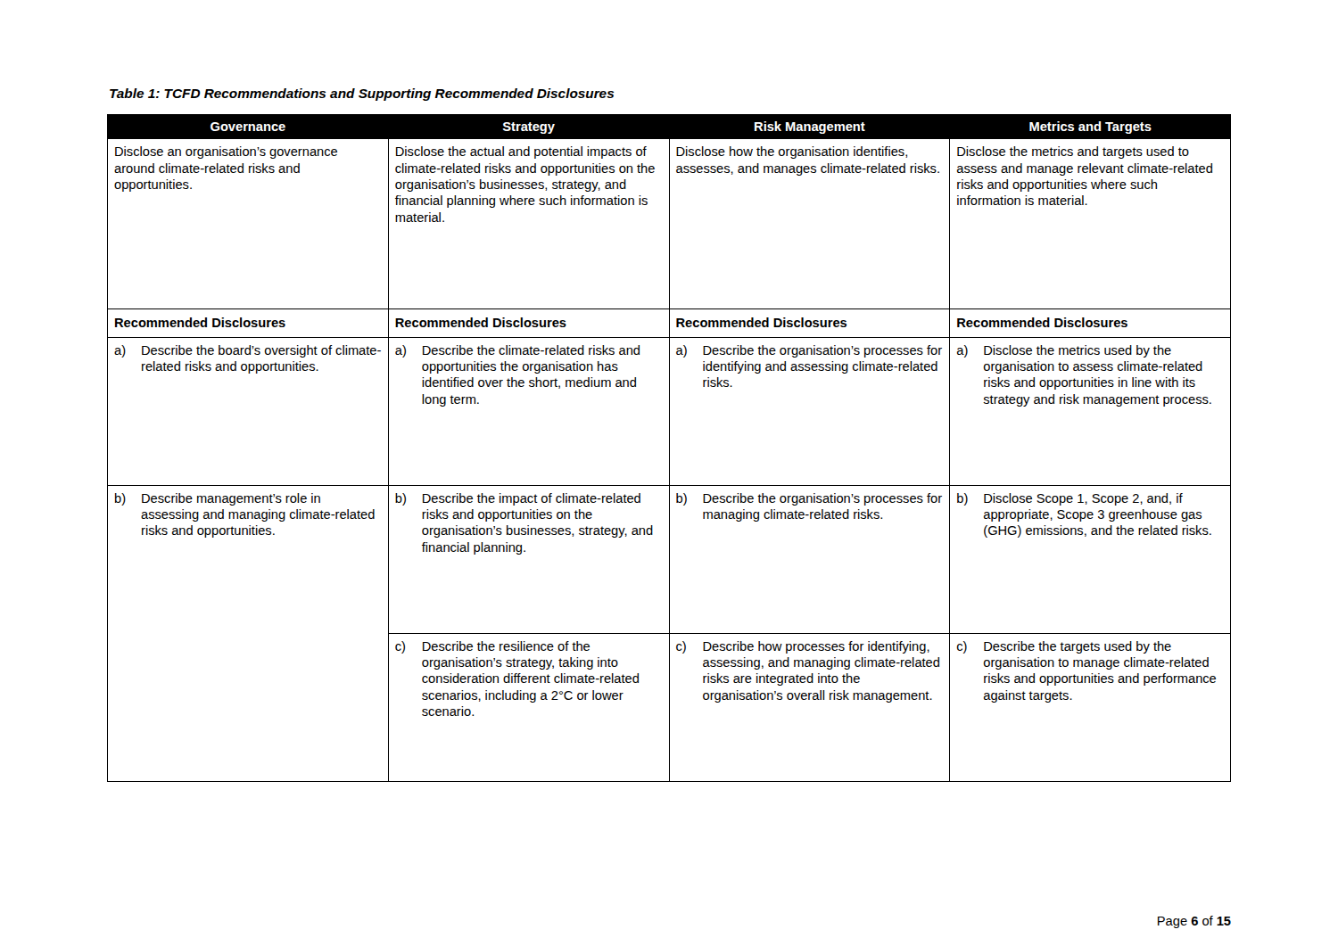Table 1: TCFD Recommendations and Supporting Recommended Disclosures
| Governance | Strategy | Risk Management | Metrics and Targets |
| --- | --- | --- | --- |
| Disclose an organisation’s governance around climate-related risks and opportunities. | Disclose the actual and potential impacts of climate-related risks and opportunities on the organisation’s businesses, strategy, and financial planning where such information is material. | Disclose how the organisation identifies, assesses, and manages climate-related risks. | Disclose the metrics and targets used to assess and manage relevant climate-related risks and opportunities where such information is material. |
| Recommended Disclosures | Recommended Disclosures | Recommended Disclosures | Recommended Disclosures |
| a) Describe the board’s oversight of climate-related risks and opportunities. | a) Describe the climate-related risks and opportunities the organisation has identified over the short, medium and long term. | a) Describe the organisation’s processes for identifying and assessing climate-related risks. | a) Disclose the metrics used by the organisation to assess climate-related risks and opportunities in line with its strategy and risk management process. |
| b) Describe management’s role in assessing and managing climate-related risks and opportunities. | b) Describe the impact of climate-related risks and opportunities on the organisation’s businesses, strategy, and financial planning. | b) Describe the organisation’s processes for managing climate-related risks. | b) Disclose Scope 1, Scope 2, and, if appropriate, Scope 3 greenhouse gas (GHG) emissions, and the related risks. |
| c) Describe the resilience of the organisation’s strategy, taking into consideration different climate-related scenarios, including a 2°C or lower scenario. | c) Describe how processes for identifying, assessing, and managing climate-related risks are integrated into the organisation’s overall risk management. | c) Describe the targets used by the organisation to manage climate-related risks and opportunities and performance against targets. |
Page 6 of 15